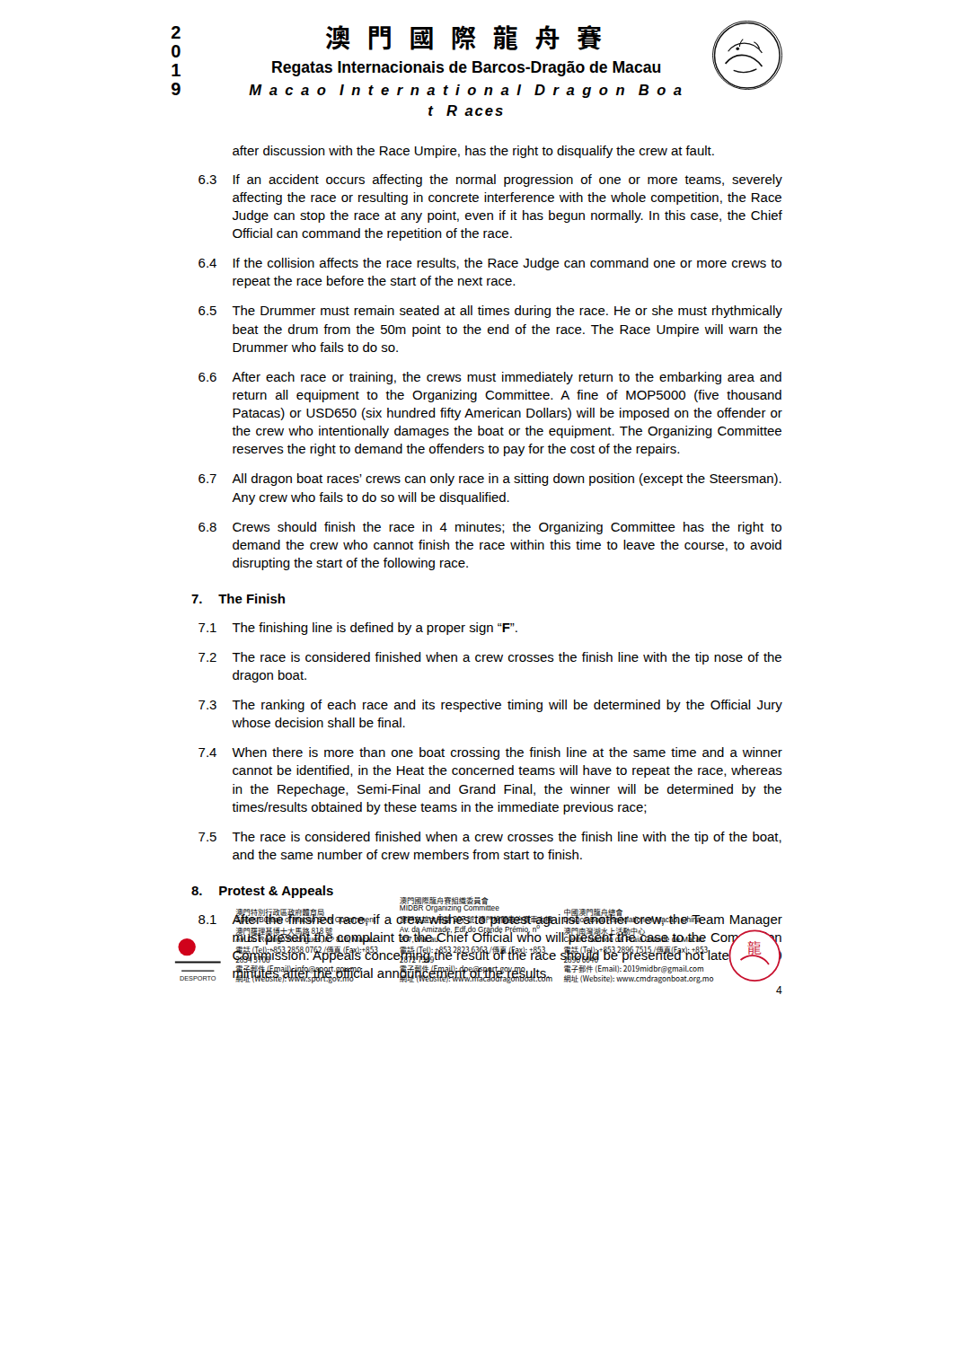2019
澳 門 國 際 龍 舟 賽
Regatas Internacionais de Barcos-Dragão de Macau
M a c a o I n t e r n a t i o n a l D r a g o n B o a t R aces
after discussion with the Race Umpire, has the right to disqualify the crew at fault.
6.3 If an accident occurs affecting the normal progression of one or more teams, severely affecting the race or resulting in concrete interference with the whole competition, the Race Judge can stop the race at any point, even if it has begun normally. In this case, the Chief Official can command the repetition of the race.
6.4 If the collision affects the race results, the Race Judge can command one or more crews to repeat the race before the start of the next race.
6.5 The Drummer must remain seated at all times during the race. He or she must rhythmically beat the drum from the 50m point to the end of the race. The Race Umpire will warn the Drummer who fails to do so.
6.6 After each race or training, the crews must immediately return to the embarking area and return all equipment to the Organizing Committee. A fine of MOP5000 (five thousand Patacas) or USD650 (six hundred fifty American Dollars) will be imposed on the offender or the crew who intentionally damages the boat or the equipment. The Organizing Committee reserves the right to demand the offenders to pay for the cost of the repairs.
6.7 All dragon boat races’ crews can only race in a sitting down position (except the Steersman). Any crew who fails to do so will be disqualified.
6.8 Crews should finish the race in 4 minutes; the Organizing Committee has the right to demand the crew who cannot finish the race within this time to leave the course, to avoid disrupting the start of the following race.
7. The Finish
7.1 The finishing line is defined by a proper sign “F”.
7.2 The race is considered finished when a crew crosses the finish line with the tip nose of the dragon boat.
7.3 The ranking of each race and its respective timing will be determined by the Official Jury whose decision shall be final.
7.4 When there is more than one boat crossing the finish line at the same time and a winner cannot be identified, in the Heat the concerned teams will have to repeat the race, whereas in the Repechage, Semi-Final and Grand Final, the winner will be determined by the times/results obtained by these teams in the immediate previous race;
7.5 The race is considered finished when a crew crosses the finish line with the tip of the boat, and the same number of crew members from start to finish.
8. Protest & Appeals
8.1 After the finished race, if a crew wishes to protest against another crew, the Team Manager must present the complaint to the Chief Official who will present the case to the Competition Commission. Appeals concerning the result of the race should be presented not later than 10 minutes after the official announcement of the results.
DESPORTO
澳門特別行政區政府體育局
Sports Bureau of Macao SAR Government
澳門羅理基博士大馬路 818 號
Av. Dr. Rodrigo Rodrigues, n.º 818, Macau
電話 (Tel):+853 2858 0762 /傳真 (Fax):+853 2834 3708
電子郵件 (Email) :info@sport.gov.mo
網址 (Website): www.sport.gov.mo
澳門國際龍舟賽組織委員會
MIDBR Organizing Committee
澳門友誼大馬路 207 號, 澳門格蘭披治賽車大樓
Av. da Amizade, Edf.do Grande Prémio, no 207, Macau
電話 (Tel): +853 2823 6363 /傳真 (Fax): +853 2872 7309
電子郵件 (Email): dpe@sport.gov.mo
網址 (Website): www.macaodragonboat.com
中國澳門龍舟總會
Dragon Boat Association of Macao, China
澳門南灣湖水上活動中心
Centro Náutico da Praia Grande de Macau
電話 (Tel): +853 2896 7515 /傳真(Fax): +853 2896 6040
電子郵件 (Email): 2019midbr@gmail.com
網址 (Website): www.cmdragonboat.org.mo
龍
4